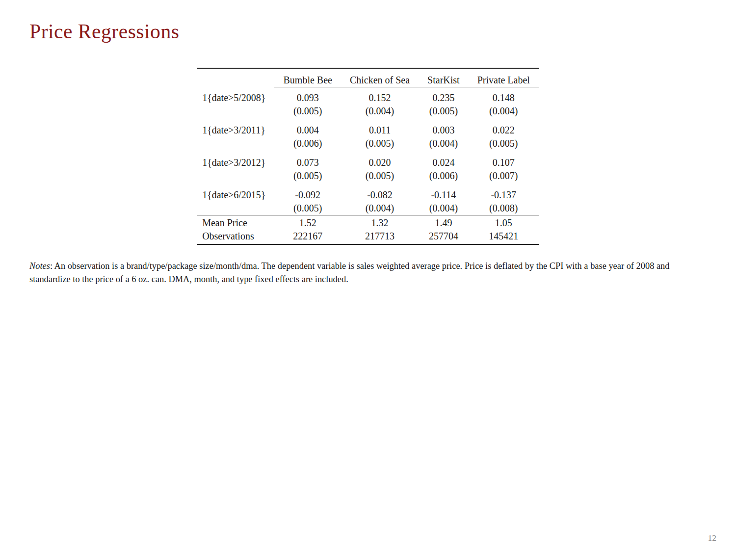Price Regressions
| | Bumble Bee | Chicken of Sea | StarKist | Private Label |
| --- | --- | --- | --- | --- |
| 1{date>5/2008} | 0.093 | 0.152 | 0.235 | 0.148 |
| | (0.005) | (0.004) | (0.005) | (0.004) |
| 1{date>3/2011} | 0.004 | 0.011 | 0.003 | 0.022 |
| | (0.006) | (0.005) | (0.004) | (0.005) |
| 1{date>3/2012} | 0.073 | 0.020 | 0.024 | 0.107 |
| | (0.005) | (0.005) | (0.006) | (0.007) |
| 1{date>6/2015} | -0.092 | -0.082 | -0.114 | -0.137 |
| | (0.005) | (0.004) | (0.004) | (0.008) |
| Mean Price | 1.52 | 1.32 | 1.49 | 1.05 |
| Observations | 222167 | 217713 | 257704 | 145421 |
Notes: An observation is a brand/type/package size/month/dma. The dependent variable is sales weighted average price. Price is deflated by the CPI with a base year of 2008 and standardize to the price of a 6 oz. can. DMA, month, and type fixed effects are included.
12